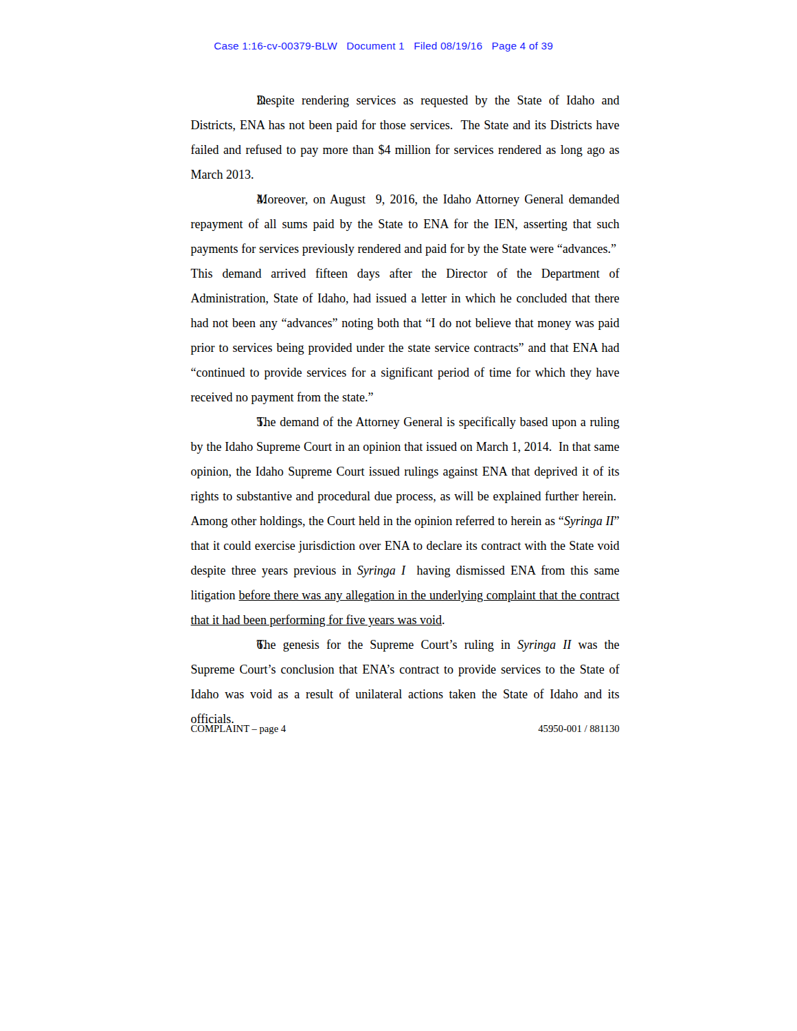Case 1:16-cv-00379-BLW Document 1 Filed 08/19/16 Page 4 of 39
3. Despite rendering services as requested by the State of Idaho and Districts, ENA has not been paid for those services. The State and its Districts have failed and refused to pay more than $4 million for services rendered as long ago as March 2013.
4. Moreover, on August 9, 2016, the Idaho Attorney General demanded repayment of all sums paid by the State to ENA for the IEN, asserting that such payments for services previously rendered and paid for by the State were “advances.” This demand arrived fifteen days after the Director of the Department of Administration, State of Idaho, had issued a letter in which he concluded that there had not been any “advances” noting both that “I do not believe that money was paid prior to services being provided under the state service contracts” and that ENA had “continued to provide services for a significant period of time for which they have received no payment from the state.”
5. The demand of the Attorney General is specifically based upon a ruling by the Idaho Supreme Court in an opinion that issued on March 1, 2014. In that same opinion, the Idaho Supreme Court issued rulings against ENA that deprived it of its rights to substantive and procedural due process, as will be explained further herein. Among other holdings, the Court held in the opinion referred to herein as “Syringa II” that it could exercise jurisdiction over ENA to declare its contract with the State void despite three years previous in Syringa I having dismissed ENA from this same litigation before there was any allegation in the underlying complaint that the contract that it had been performing for five years was void.
6. The genesis for the Supreme Court’s ruling in Syringa II was the Supreme Court’s conclusion that ENA’s contract to provide services to the State of Idaho was void as a result of unilateral actions taken the State of Idaho and its officials.
COMPLAINT – page 4 45950-001 / 881130